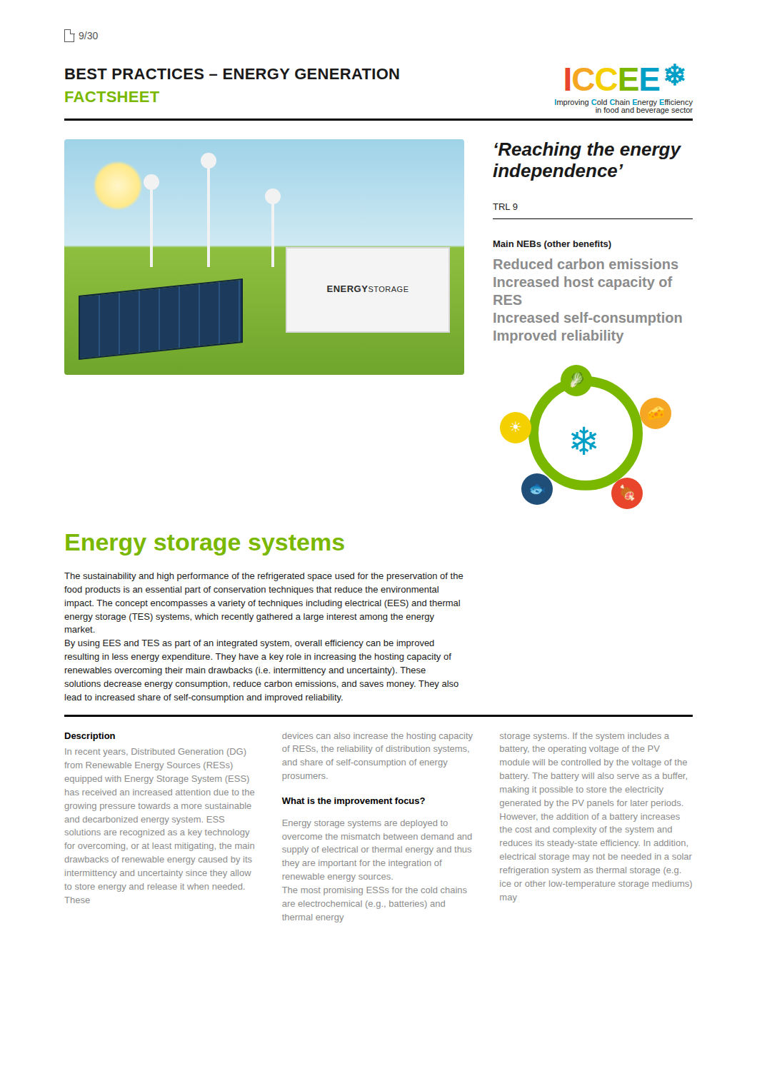9/30
BEST PRACTICES – ENERGY GENERATION
FACTSHEET
ICCEE
Improving Cold Chain Energy Efficiency
in food and beverage sector
ENERGYSTORAGE
‘Reaching the energy independence’
TRL 9
Main NEBs (other benefits)
Reduced carbon emissions
Increased host capacity of RES
Increased self-consumption
Improved reliability
❄
☀
🧀
🐟
🍖
🥬
Energy storage systems
The sustainability and high performance of the refrigerated space used for the preservation of the food products is an essential part of conservation techniques that reduce the environmental impact. The concept encompasses a variety of techniques including electrical (EES) and thermal energy storage (TES) systems, which recently gathered a large interest among the energy market.
By using EES and TES as part of an integrated system, overall efficiency can be improved resulting in less energy expenditure. They have a key role in increasing the hosting capacity of renewables overcoming their main drawbacks (i.e. intermittency and uncertainty). These solutions decrease energy consumption, reduce carbon emissions, and saves money. They also lead to increased share of self-consumption and improved reliability.
Description
In recent years, Distributed Generation (DG) from Renewable Energy Sources (RESs) equipped with Energy Storage System (ESS) has received an increased attention due to the growing pressure towards a more sustainable and decarbonized energy system. ESS solutions are recognized as a key technology for overcoming, or at least mitigating, the main drawbacks of renewable energy caused by its intermittency and uncertainty since they allow to store energy and release it when needed. These
devices can also increase the hosting capacity of RESs, the reliability of distribution systems, and share of self-consumption of energy prosumers.
What is the improvement focus?
Energy storage systems are deployed to overcome the mismatch between demand and supply of electrical or thermal energy and thus they are important for the integration of renewable energy sources.
The most promising ESSs for the cold chains are electrochemical (e.g., batteries) and thermal energy
storage systems. If the system includes a battery, the operating voltage of the PV module will be controlled by the voltage of the battery. The battery will also serve as a buffer, making it possible to store the electricity generated by the PV panels for later periods. However, the addition of a battery increases the cost and complexity of the system and reduces its steady-state efficiency. In addition, electrical storage may not be needed in a solar refrigeration system as thermal storage (e.g. ice or other low-temperature storage mediums) may